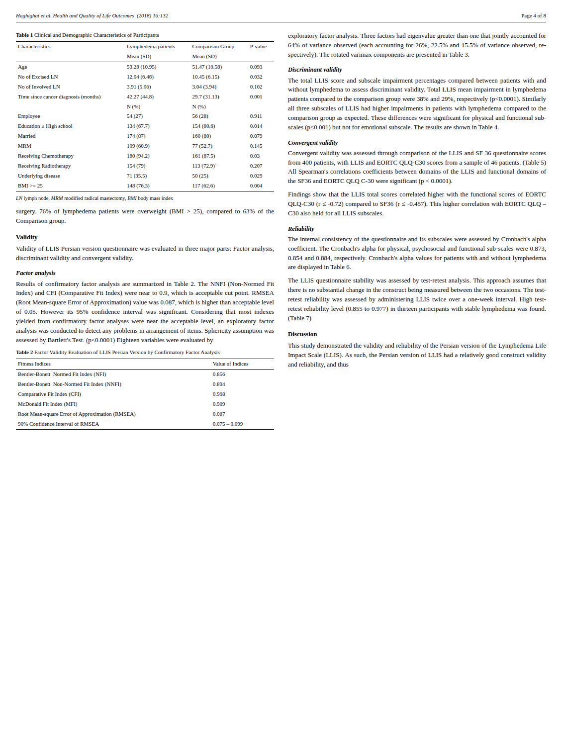Haghighat et al. Health and Quality of Life Outcomes (2018) 16:132
Page 4 of 8
Table 1 Clinical and Demographic Characteristics of Participants
| Characteristics | Lymphedema patients | Comparison Group | P-value |
| --- | --- | --- | --- |
| | Mean (SD) | Mean (SD) | |
| Age | 53.28 (10.95) | 51.47 (10.58) | 0.093 |
| No of Excised LN | 12.04 (6.48) | 10.45 (6.15) | 0.032 |
| No of Involved LN | 3.91 (5.06) | 3.04 (3.94) | 0.102 |
| Time since cancer diagnosis (months) | 42.27 (44.8) | 29.7 (31.13) | 0.001 |
| | N (%) | N (%) | |
| Employee | 54 (27) | 56 (28) | 0.911 |
| Education ≥ High school | 134 (67.7) | 154 (80.6) | 0.014 |
| Married | 174 (87) | 160 (80) | 0.079 |
| MRM | 109 (60.9) | 77 (52.7) | 0.145 |
| Receiving Chemotherapy | 180 (94.2) | 161 (87.5) | 0.03 |
| Receiving Radiotherapy | 154 (79) | 113 (72.9)` | 0.207 |
| Underlying disease | 71 (35.5) | 50 (25) | 0.029 |
| BMI >= 25 | 148 (76.3) | 117 (62.6) | 0.004 |
LN lymph node, MRM modified radical mastectomy, BMI body mass index
surgery. 76% of lymphedema patients were overweight (BMI > 25), compared to 63% of the Comparison group.
Validity
Validity of LLIS Persian version questionnaire was evaluated in three major parts: Factor analysis, discriminant validity and convergent validity.
Factor analysis
Results of confirmatory factor analysis are summarized in Table 2. The NNFI (Non-Normed Fit Index) and CFI (Comparative Fit Index) were near to 0.9, which is acceptable cut point. RMSEA (Root Mean-square Error of Approximation) value was 0.087, which is higher than acceptable level of 0.05. However its 95% confidence interval was significant. Considering that most indexes yielded from confirmatory factor analyses were near the acceptable level, an exploratory factor analysis was conducted to detect any problems in arrangement of items. Sphericity assumption was assessed by Bartlett's Test. (p<0.0001) Eighteen variables were evaluated by
Table 2 Factor Validity Evaluation of LLIS Persian Version by Confirmatory Factor Analysis
| Fitness Indices | Value of Indices |
| --- | --- |
| Bentler-Bonett Normed Fit Index (NFI) | 0.856 |
| Bentler-Bonett Non-Normed Fit Index (NNFI) | 0.894 |
| Comparative Fit Index (CFI) | 0.908 |
| McDonald Fit Index (MFI) | 0.909 |
| Root Mean-square Error of Approximation (RMSEA) | 0.087 |
| 90% Confidence Interval of RMSEA | 0.075 – 0.099 |
exploratory factor analysis. Three factors had eigenvalue greater than one that jointly accounted for 64% of variance observed (each accounting for 26%, 22.5% and 15.5% of variance observed, respectively). The rotated varimax components are presented in Table 3.
Discriminant validity
The total LLIS score and subscale impairment percentages compared between patients with and without lymphedema to assess discriminant validity. Total LLIS mean impairment in lymphedema patients compared to the comparison group were 38% and 29%, respectively (p<0.0001). Similarly all three subscales of LLIS had higher impairments in patients with lymphedema compared to the comparison group as expected. These differences were significant for physical and functional subscales (p≤0.001) but not for emotional subscale. The results are shown in Table 4.
Convergent validity
Convergent validity was assessed through comparison of the LLIS and SF 36 questionnaire scores from 400 patients, with LLIS and EORTC QLQ-C30 scores from a sample of 46 patients. (Table 5) All Spearman's correlations coefficients between domains of the LLIS and functional domains of the SF36 and EORTC QLQ C-30 were significant (p < 0.0001).
Findings show that the LLIS total scores correlated higher with the functional scores of EORTC QLQ-C30 (r ≤ -0.72) compared to SF36 (r ≤ -0.457). This higher correlation with EORTC QLQ –C30 also held for all LLIS subscales.
Reliability
The internal consistency of the questionnaire and its subscales were assessed by Cronbach's alpha coefficient. The Cronbach's alpha for physical, psychosocial and functional sub-scales were 0.873, 0.854 and 0.884, respectively. Cronbach's alpha values for patients with and without lymphedema are displayed in Table 6.
The LLIS questionnaire stability was assessed by test-retest analysis. This approach assumes that there is no substantial change in the construct being measured between the two occasions. The test-retest reliability was assessed by administering LLIS twice over a one-week interval. High test-retest reliability level (0.855 to 0.977) in thirteen participants with stable lymphedema was found. (Table 7)
Discussion
This study demonstrated the validity and reliability of the Persian version of the Lymphedema Life Impact Scale (LLIS). As such, the Persian version of LLIS had a relatively good construct validity and reliability, and thus